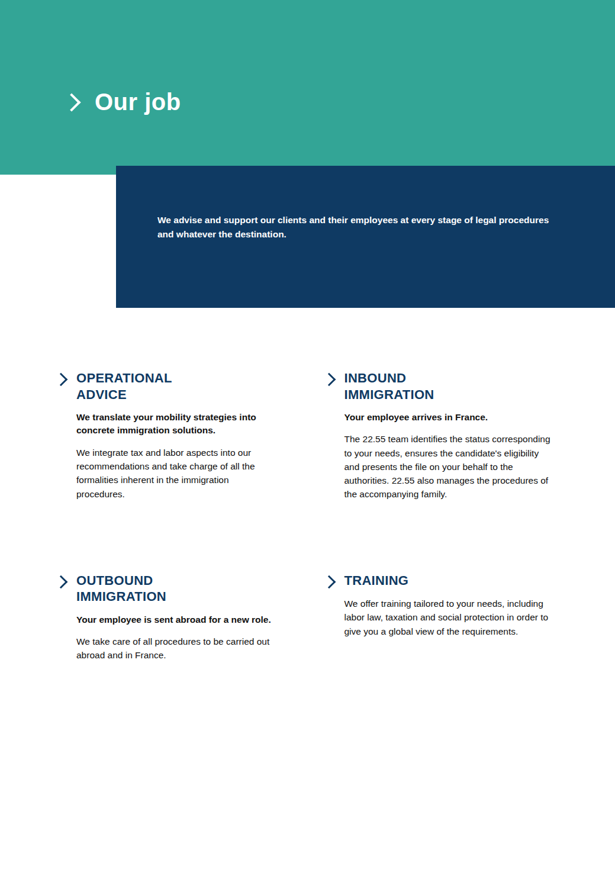Our job
We advise and support our clients and their employees at every stage of legal procedures and whatever the destination.
Operational
advice
We translate your mobility strategies into concrete immigration solutions.
We integrate tax and labor aspects into our recommendations and take charge of all the formalities inherent in the immigration procedures.
Inbound
immigration
Your employee arrives in France.
The 22.55 team identifies the status corresponding to your needs, ensures the candidate's eligibility and presents the file on your behalf to the authorities. 22.55 also manages the procedures of the accompanying family.
Outbound
immigration
Your employee is sent abroad for a new role.
We take care of all procedures to be carried out abroad and in France.
Training
We offer training tailored to your needs, including labor law, taxation and social protection in order to give you a global view of the requirements.